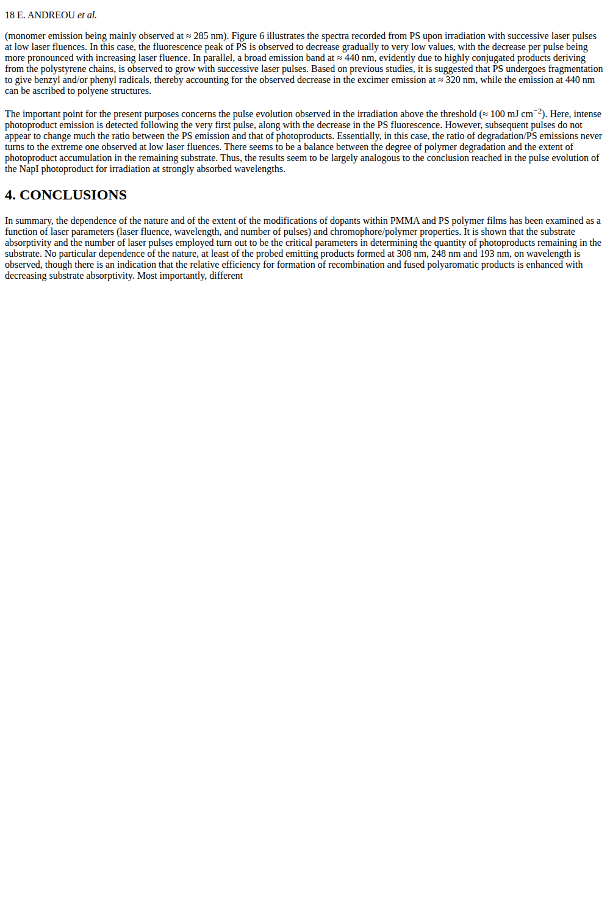18 E. ANDREOU et al.
(monomer emission being mainly observed at ≈ 285 nm). Figure 6 illustrates the spectra recorded from PS upon irradiation with successive laser pulses at low laser fluences. In this case, the fluorescence peak of PS is observed to decrease gradually to very low values, with the decrease per pulse being more pronounced with increasing laser fluence. In parallel, a broad emission band at ≈ 440 nm, evidently due to highly conjugated products deriving from the polystyrene chains, is observed to grow with successive laser pulses. Based on previous studies, it is suggested that PS undergoes fragmentation to give benzyl and/or phenyl radicals, thereby accounting for the observed decrease in the excimer emission at ≈ 320 nm, while the emission at 440 nm can be ascribed to polyene structures.
The important point for the present purposes concerns the pulse evolution observed in the irradiation above the threshold (≈ 100 mJ cm−2). Here, intense photoproduct emission is detected following the very first pulse, along with the decrease in the PS fluorescence. However, subsequent pulses do not appear to change much the ratio between the PS emission and that of photoproducts. Essentially, in this case, the ratio of degradation/PS emissions never turns to the extreme one observed at low laser fluences. There seems to be a balance between the degree of polymer degradation and the extent of photoproduct accumulation in the remaining substrate. Thus, the results seem to be largely analogous to the conclusion reached in the pulse evolution of the NapI photoproduct for irradiation at strongly absorbed wavelengths.
4. CONCLUSIONS
In summary, the dependence of the nature and of the extent of the modifications of dopants within PMMA and PS polymer films has been examined as a function of laser parameters (laser fluence, wavelength, and number of pulses) and chromophore/polymer properties. It is shown that the substrate absorptivity and the number of laser pulses employed turn out to be the critical parameters in determining the quantity of photoproducts remaining in the substrate. No particular dependence of the nature, at least of the probed emitting products formed at 308 nm, 248 nm and 193 nm, on wavelength is observed, though there is an indication that the relative efficiency for formation of recombination and fused polyaromatic products is enhanced with decreasing substrate absorptivity. Most importantly, different